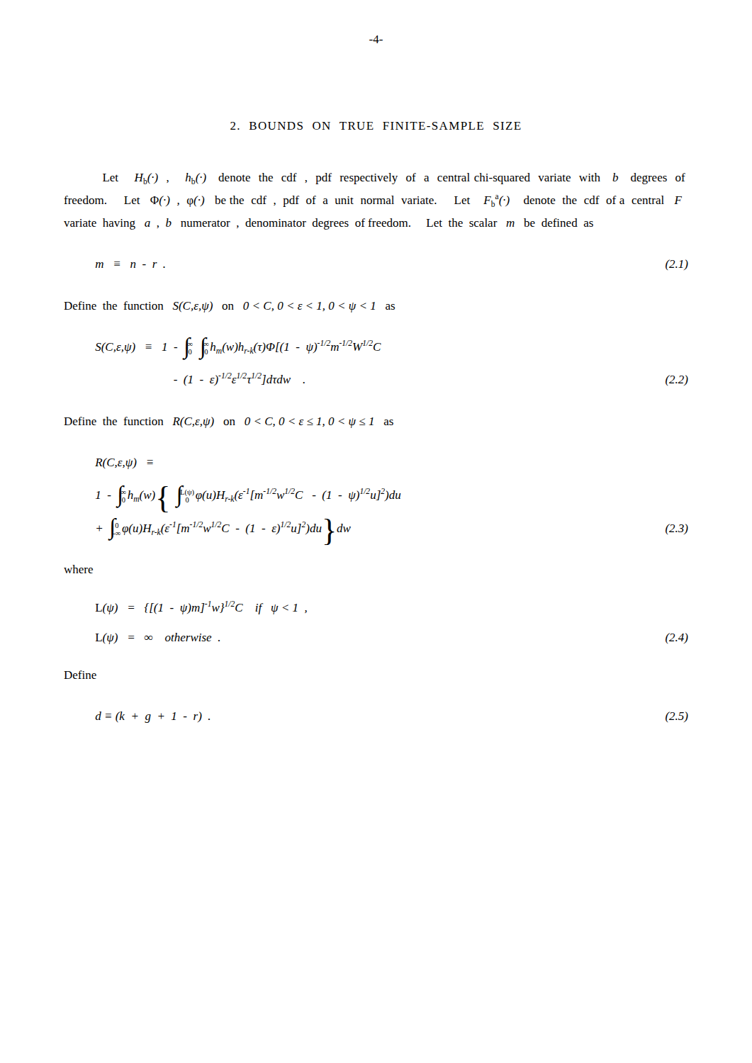-4-
2. BOUNDS ON TRUE FINITE-SAMPLE SIZE
Let Hb(·) , hb(·) denote the cdf , pdf respectively of a central chi-squared variate with b degrees of freedom. Let Φ(·) , φ(·) be the cdf , pdf of a unit normal variate. Let Fba(·) denote the cdf of a central F variate having a , b numerator , denominator degrees of freedom. Let the scalar m be defined as
m ≡ n - r . (2.1)
Define the function S(C,ε,ψ) on 0 < C, 0 < ε < 1, 0 < ψ < 1 as
S(C,ε,ψ) ≡ 1 - ∫∞0 ∫∞0 hm(w)hr-k(τ) Φ[(1 - ψ)-1/2m-1/2W1/2C - (1 - ε)-1/2ε1/2τ1/2]dτdw . (2.2)
Define the function R(C,ε,ψ) on 0 < C, 0 < ε ≤ 1, 0 < ψ ≤ 1 as
R(C,ε,ψ) ≡ 1 - ∫∞0 hm(w){ ∫L(ψ) 0φ(u)Hr-k(ε-1[m-1/2w1/2C - (1 - ψ)1/2u]2)du + ∫0-∞φ(u)Hr-k(ε-1[m-1/2w1/2C - (1 - ε)1/2u]2)du}dw (2.3)
where
L(ψ) = {[(1 - ψ)m]-1w}1/2C if ψ < 1 ,
L(ψ) = ∞ otherwise . (2.4)
Define
d ≡ (k + g + 1 - r) . (2.5)